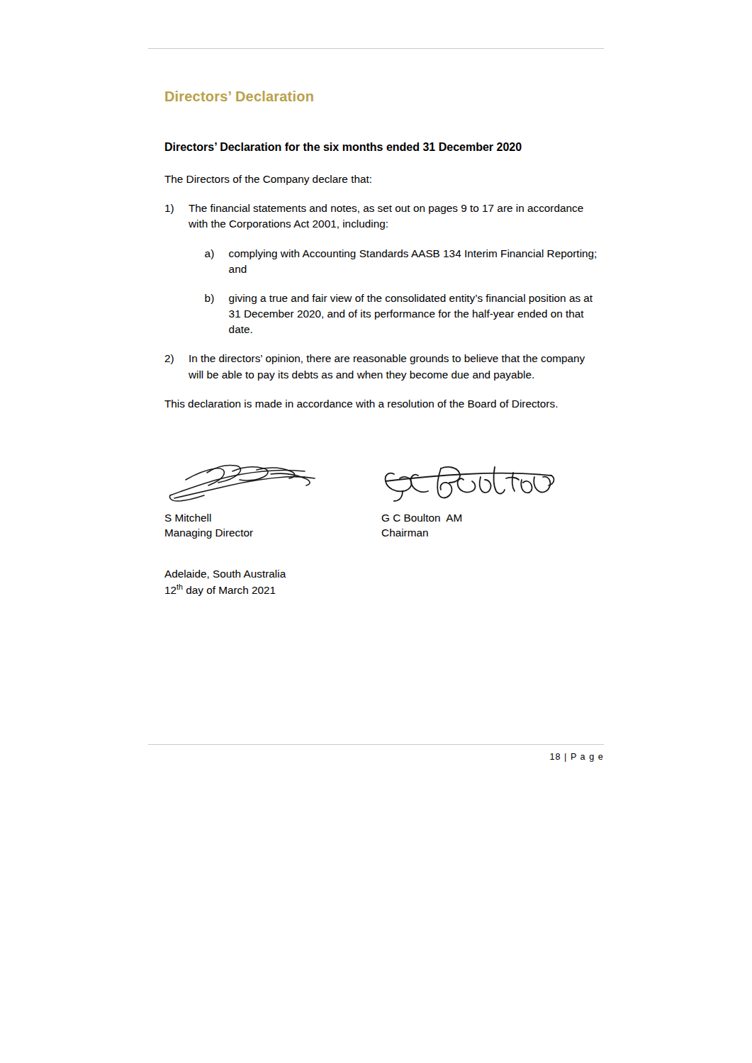Directors’ Declaration
Directors’ Declaration for the six months ended 31 December 2020
The Directors of the Company declare that:
The financial statements and notes, as set out on pages 9 to 17 are in accordance with the Corporations Act 2001, including:
complying with Accounting Standards AASB 134 Interim Financial Reporting; and
giving a true and fair view of the consolidated entity’s financial position as at 31 December 2020, and of its performance for the half-year ended on that date.
In the directors’ opinion, there are reasonable grounds to believe that the company will be able to pay its debts as and when they become due and payable.
This declaration is made in accordance with a resolution of the Board of Directors.
S Mitchell
Managing Director
G C Boulton AM
Chairman
Adelaide, South Australia
12th day of March 2021
18 | P a g e